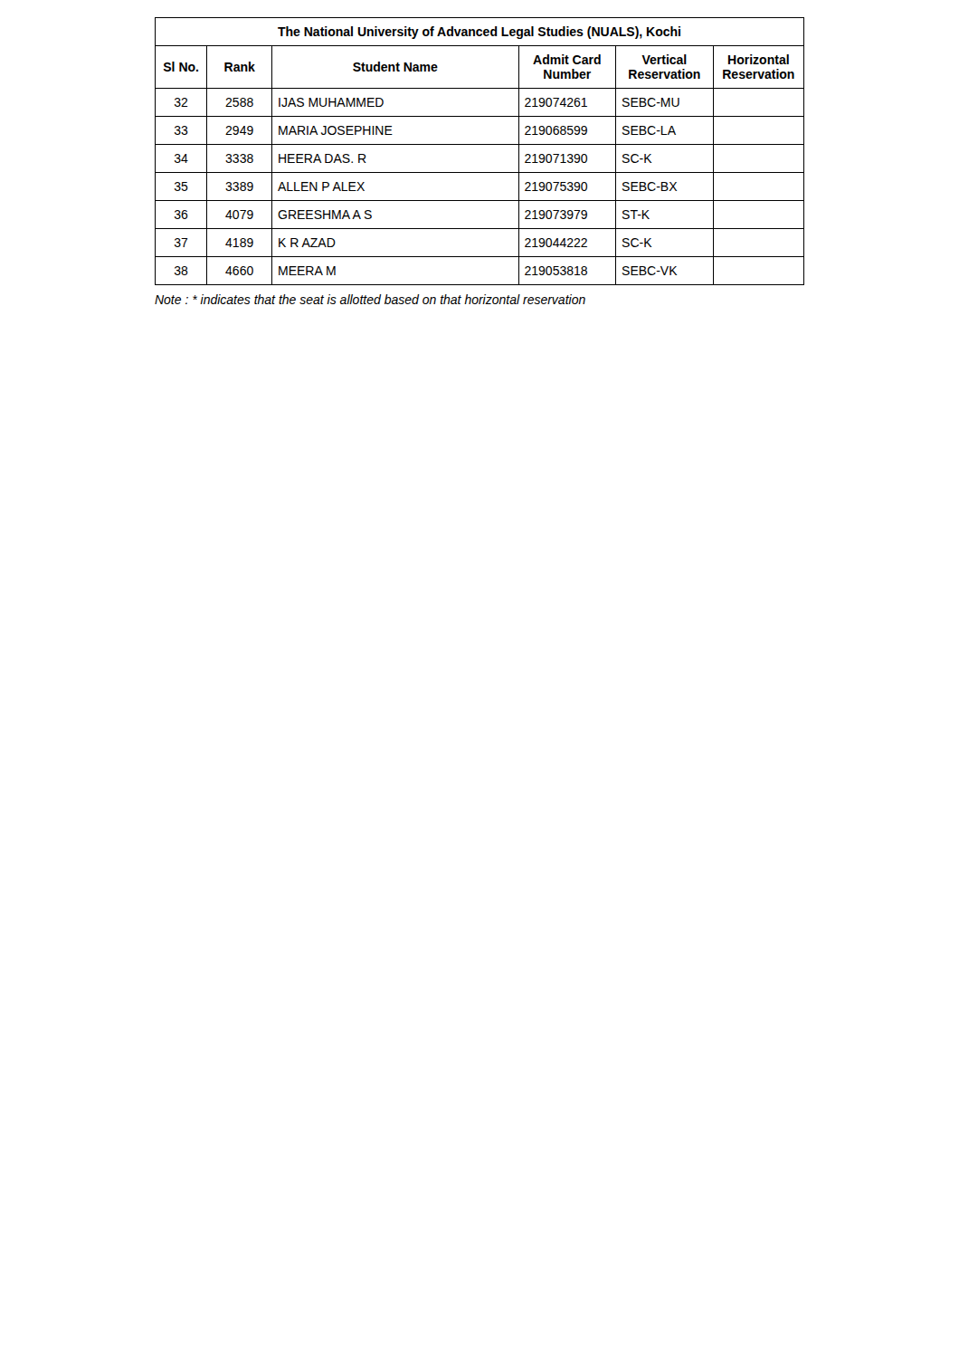| The National University of Advanced Legal Studies (NUALS), Kochi |
| --- |
| Sl No. | Rank | Student Name | Admit Card Number | Vertical Reservation | Horizontal Reservation |
| 32 | 2588 | IJAS MUHAMMED | 219074261 | SEBC-MU | |
| 33 | 2949 | MARIA JOSEPHINE | 219068599 | SEBC-LA | |
| 34 | 3338 | HEERA DAS. R | 219071390 | SC-K | |
| 35 | 3389 | ALLEN P ALEX | 219075390 | SEBC-BX | |
| 36 | 4079 | GREESHMA A S | 219073979 | ST-K | |
| 37 | 4189 | K R AZAD | 219044222 | SC-K | |
| 38 | 4660 | MEERA M | 219053818 | SEBC-VK | |
Note : * indicates that the seat is allotted based on that horizontal reservation